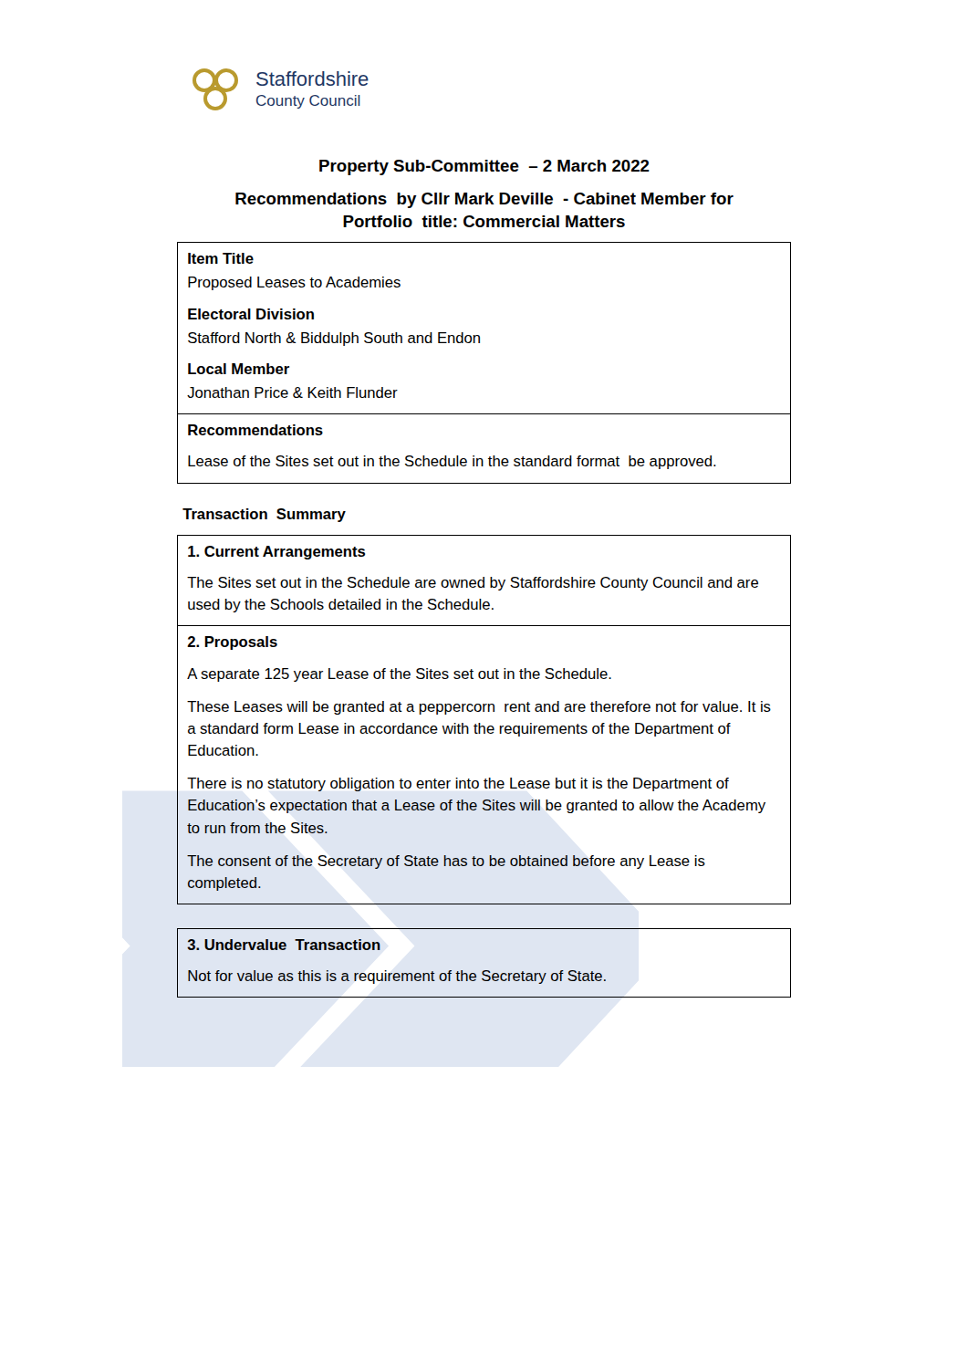Staffordshire County Council
Property Sub-Committee – 2 March 2022
Recommendations by Cllr Mark Deville - Cabinet Member for Portfolio title: Commercial Matters
| Item Title Proposed Leases to Academies Electoral Division Stafford North & Biddulph South and Endon Local Member Jonathan Price & Keith Flunder |
| Recommendations Lease of the Sites set out in the Schedule in the standard format be approved. |
Transaction Summary
| 1. Current Arrangements The Sites set out in the Schedule are owned by Staffordshire County Council and are used by the Schools detailed in the Schedule. |
| 2. Proposals A separate 125 year Lease of the Sites set out in the Schedule. These Leases will be granted at a peppercorn rent and are therefore not for value. It is a standard form Lease in accordance with the requirements of the Department of Education. There is no statutory obligation to enter into the Lease but it is the Department of Education’s expectation that a Lease of the Sites will be granted to allow the Academy to run from the Sites. The consent of the Secretary of State has to be obtained before any Lease is completed. |
| 3. Undervalue Transaction Not for value as this is a requirement of the Secretary of State. |